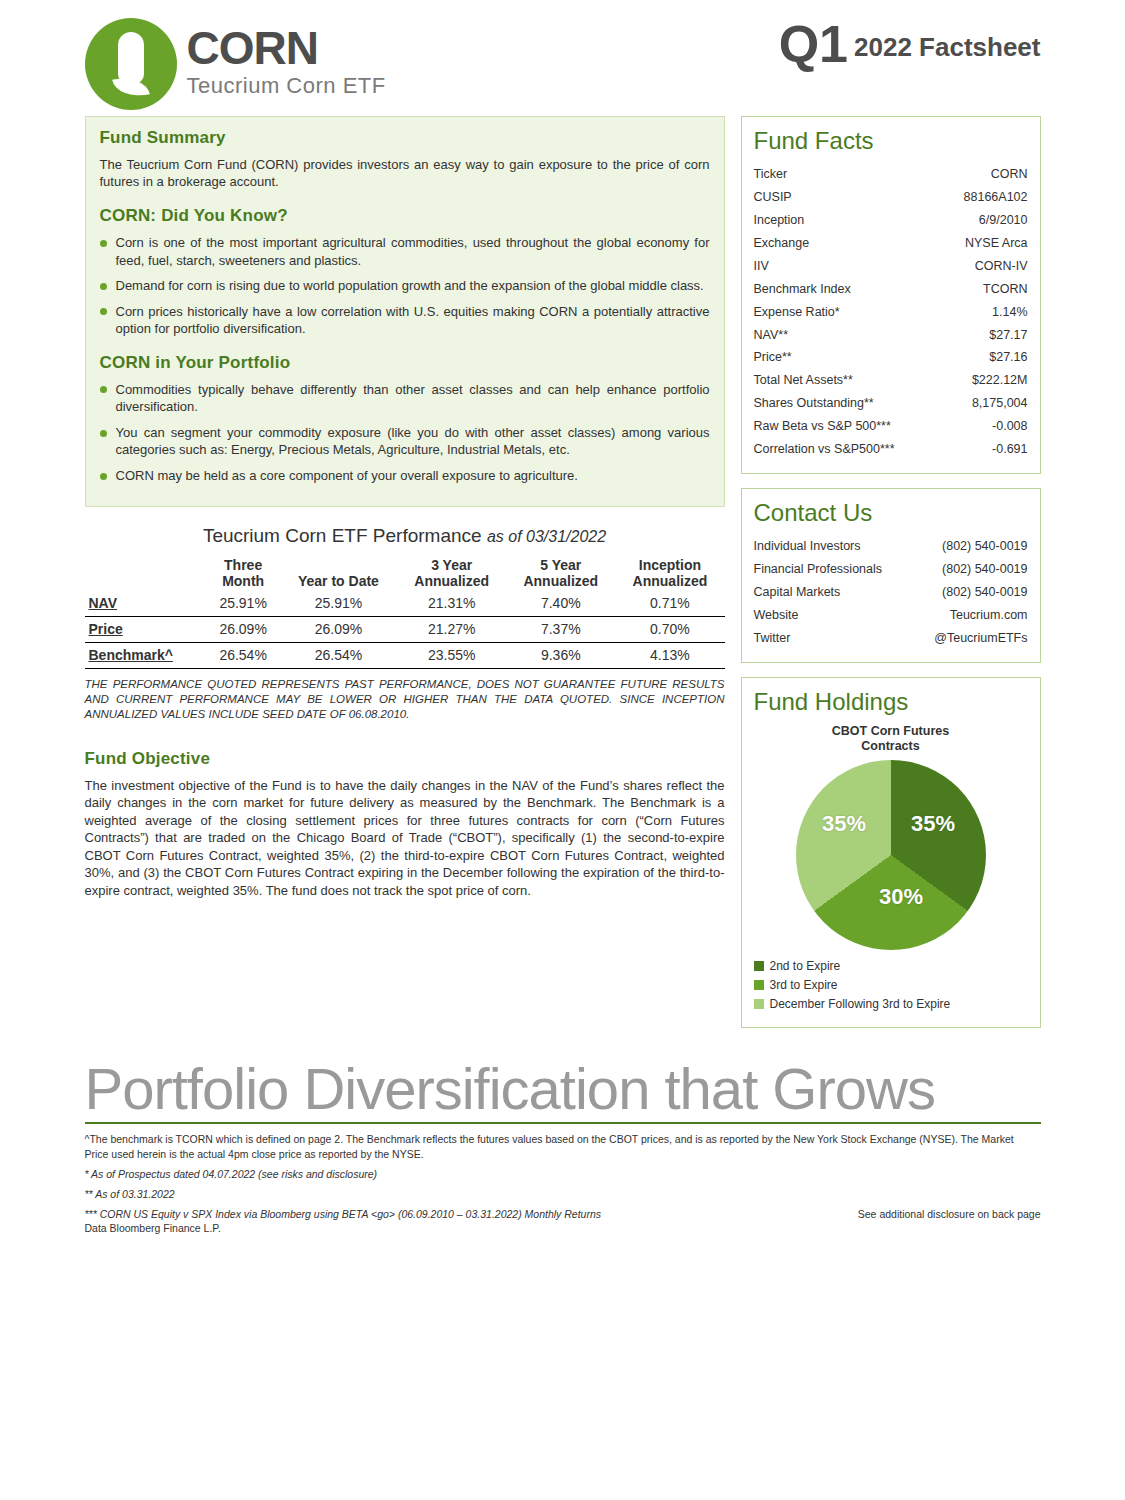CORN
Teucrium Corn ETF
Q12022 Factsheet
Fund Summary
The Teucrium Corn Fund (CORN) provides investors an easy way to gain exposure to the price of corn futures in a brokerage account.
CORN: Did You Know?
Corn is one of the most important agricultural commodities, used throughout the global economy for feed, fuel, starch, sweeteners and plastics.
Demand for corn is rising due to world population growth and the expansion of the global middle class.
Corn prices historically have a low correlation with U.S. equities making CORN a potentially attractive option for portfolio diversification.
CORN in Your Portfolio
Commodities typically behave differently than other asset classes and can help enhance portfolio diversification.
You can segment your commodity exposure (like you do with other asset classes) among various categories such as: Energy, Precious Metals, Agriculture, Industrial Metals, etc.
CORN may be held as a core component of your overall exposure to agriculture.
Teucrium Corn ETF Performance as of 03/31/2022
| | Three Month | Year to Date | 3 Year Annualized | 5 Year Annualized | Inception Annualized |
| --- | --- | --- | --- | --- | --- |
| NAV | 25.91% | 25.91% | 21.31% | 7.40% | 0.71% |
| Price | 26.09% | 26.09% | 21.27% | 7.37% | 0.70% |
| Benchmark^ | 26.54% | 26.54% | 23.55% | 9.36% | 4.13% |
THE PERFORMANCE QUOTED REPRESENTS PAST PERFORMANCE, DOES NOT GUARANTEE FUTURE RESULTS AND CURRENT PERFORMANCE MAY BE LOWER OR HIGHER THAN THE DATA QUOTED. SINCE INCEPTION ANNUALIZED VALUES INCLUDE SEED DATE OF 06.08.2010.
Fund Objective
The investment objective of the Fund is to have the daily changes in the NAV of the Fund’s shares reflect the daily changes in the corn market for future delivery as measured by the Benchmark. The Benchmark is a weighted average of the closing settlement prices for three futures contracts for corn (“Corn Futures Contracts”) that are traded on the Chicago Board of Trade (“CBOT”), specifically (1) the second-to-expire CBOT Corn Futures Contract, weighted 35%, (2) the third-to-expire CBOT Corn Futures Contract, weighted 30%, and (3) the CBOT Corn Futures Contract expiring in the December following the expiration of the third-to-expire contract, weighted 35%. The fund does not track the spot price of corn.
Fund Facts
| Ticker | CORN |
| CUSIP | 88166A102 |
| Inception | 6/9/2010 |
| Exchange | NYSE Arca |
| IIV | CORN-IV |
| Benchmark Index | TCORN |
| Expense Ratio* | 1.14% |
| NAV** | $27.17 |
| Price** | $27.16 |
| Total Net Assets** | $222.12M |
| Shares Outstanding** | 8,175,004 |
| Raw Beta vs S&P 500*** | -0.008 |
| Correlation vs S&P500*** | -0.691 |
Contact Us
| Individual Investors | (802) 540-0019 |
| Financial Professionals | (802) 540-0019 |
| Capital Markets | (802) 540-0019 |
| Website | Teucrium.com |
| Twitter | @TeucriumETFs |
Fund Holdings
CBOT Corn Futures
Contracts
35% 30% 35%
2nd to Expire
3rd to Expire
December Following 3rd to Expire
Portfolio Diversification that Grows
^The benchmark is TCORN which is defined on page 2. The Benchmark reflects the futures values based on the CBOT prices, and is as reported by the New York Stock Exchange (NYSE). The Market Price used herein is the actual 4pm close price as reported by the NYSE.
* As of Prospectus dated 04.07.2022 (see risks and disclosure)
** As of 03.31.2022
*** CORN US Equity v SPX Index via Bloomberg using BETA <go> (06.09.2010 – 03.31.2022) Monthly Returns See additional disclosure on back page
Data Bloomberg Finance L.P.